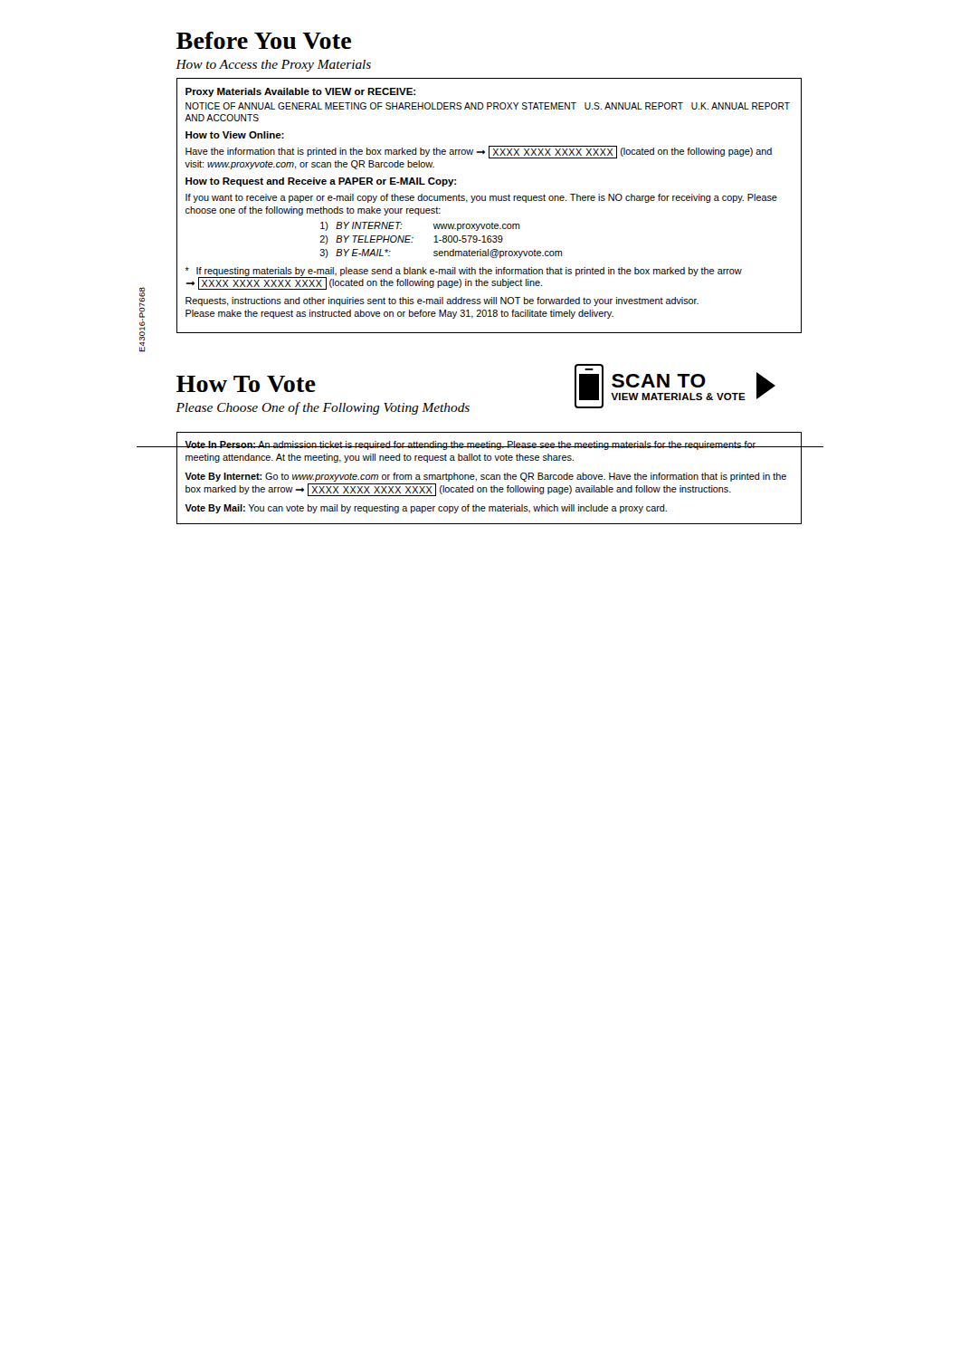E43016-P07668
Before You Vote
How to Access the Proxy Materials
Proxy Materials Available to VIEW or RECEIVE:
NOTICE OF ANNUAL GENERAL MEETING OF SHAREHOLDERS AND PROXY STATEMENT U.S. ANNUAL REPORT U.K. ANNUAL REPORT AND ACCOUNTS
How to View Online:
Have the information that is printed in the box marked by the arrow ➞ XXXX XXXX XXXX XXXX (located on the following page) and visit: www.proxyvote.com, or scan the QR Barcode below.
How to Request and Receive a PAPER or E-MAIL Copy:
If you want to receive a paper or e-mail copy of these documents, you must request one. There is NO charge for receiving a copy. Please choose one of the following methods to make your request:
1) BY INTERNET: www.proxyvote.com
2) BY TELEPHONE: 1-800-579-1639
3) BY E-MAIL*: sendmaterial@proxyvote.com
*If requesting materials by e-mail, please send a blank e-mail with the information that is printed in the box marked by the arrow
➞ XXXX XXXX XXXX XXXX (located on the following page) in the subject line.
Requests, instructions and other inquiries sent to this e-mail address will NOT be forwarded to your investment advisor.
Please make the request as instructed above on or before May 31, 2018 to facilitate timely delivery.
How To Vote
Please Choose One of the Following Voting Methods
SCAN TO
VIEW MATERIALS & VOTE
Vote In Person: An admission ticket is required for attending the meeting. Please see the meeting materials for the requirements for meeting attendance. At the meeting, you will need to request a ballot to vote these shares.
Vote By Internet: Go to www.proxyvote.com or from a smartphone, scan the QR Barcode above. Have the information that is printed in the box marked by the arrow ➞ XXXX XXXX XXXX XXXX (located on the following page) available and follow the instructions.
Vote By Mail: You can vote by mail by requesting a paper copy of the materials, which will include a proxy card.